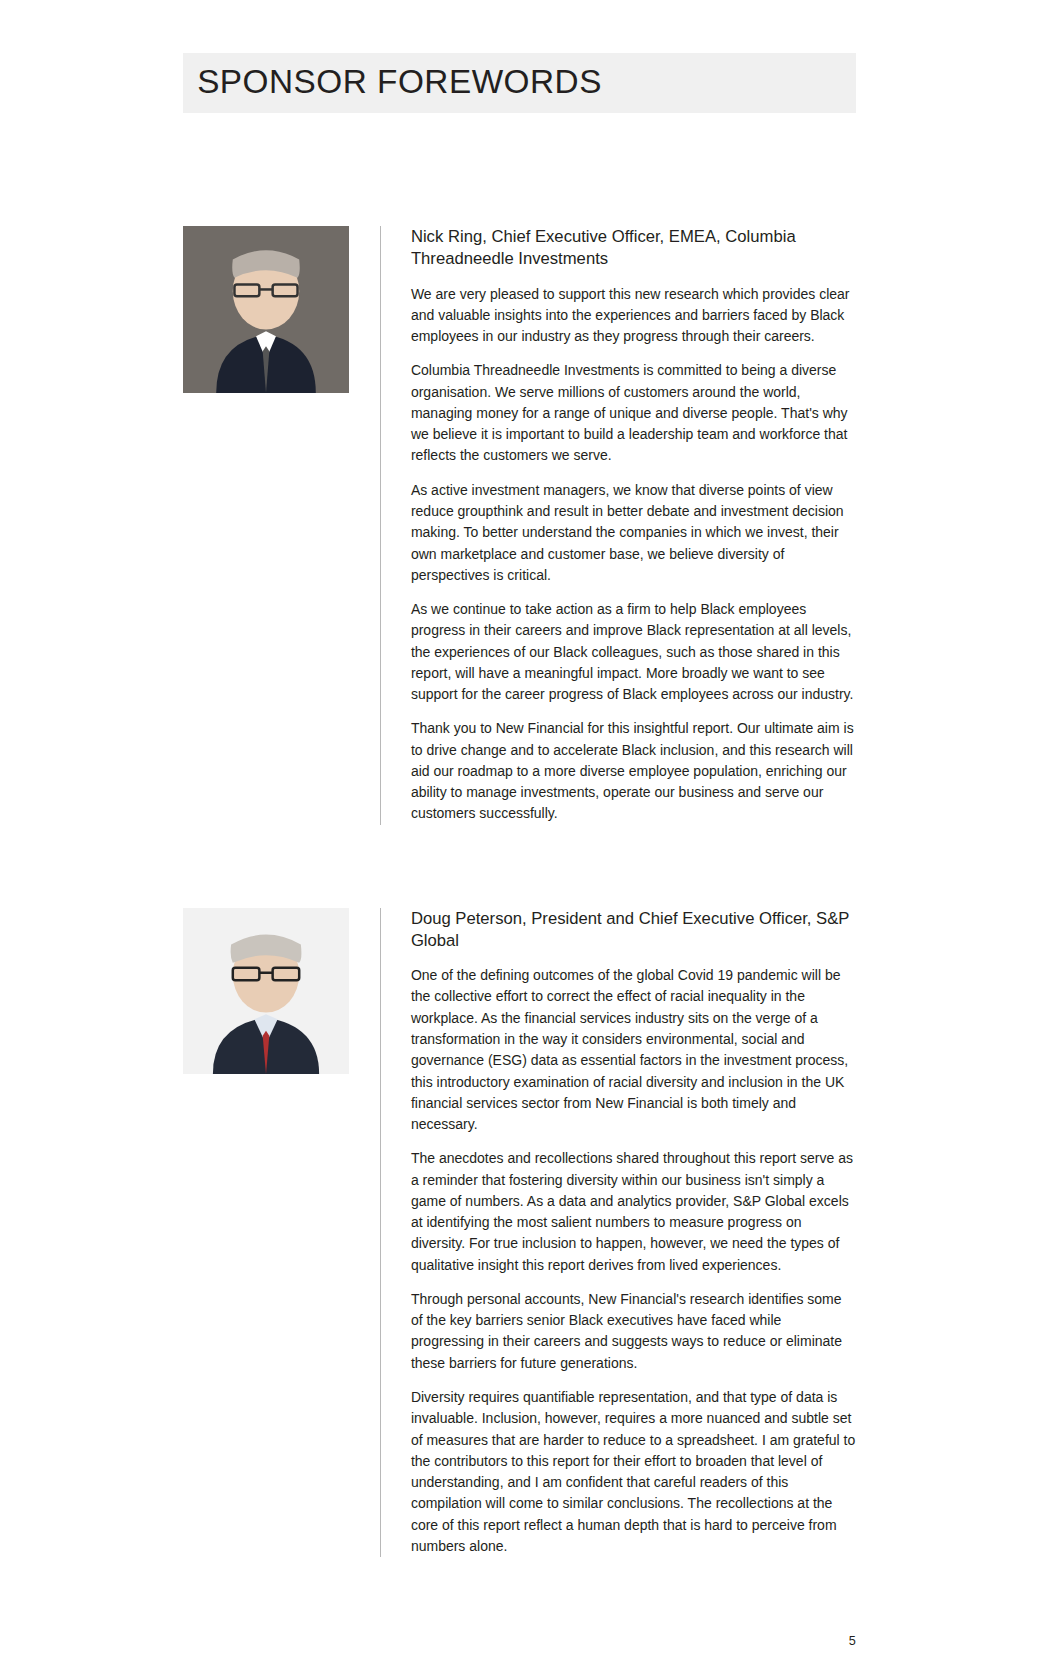SPONSOR FOREWORDS
Nick Ring, Chief Executive Officer, EMEA, Columbia Threadneedle Investments
We are very pleased to support this new research which provides clear and valuable insights into the experiences and barriers faced by Black employees in our industry as they progress through their careers.
Columbia Threadneedle Investments is committed to being a diverse organisation. We serve millions of customers around the world, managing money for a range of unique and diverse people. That's why we believe it is important to build a leadership team and workforce that reflects the customers we serve.
As active investment managers, we know that diverse points of view reduce groupthink and result in better debate and investment decision making. To better understand the companies in which we invest, their own marketplace and customer base, we believe diversity of perspectives is critical.
As we continue to take action as a firm to help Black employees progress in their careers and improve Black representation at all levels, the experiences of our Black colleagues, such as those shared in this report, will have a meaningful impact. More broadly we want to see support for the career progress of Black employees across our industry.
Thank you to New Financial for this insightful report. Our ultimate aim is to drive change and to accelerate Black inclusion, and this research will aid our roadmap to a more diverse employee population, enriching our ability to manage investments, operate our business and serve our customers successfully.
Doug Peterson, President and Chief Executive Officer, S&P Global
One of the defining outcomes of the global Covid 19 pandemic will be the collective effort to correct the effect of racial inequality in the workplace. As the financial services industry sits on the verge of a transformation in the way it considers environmental, social and governance (ESG) data as essential factors in the investment process, this introductory examination of racial diversity and inclusion in the UK financial services sector from New Financial is both timely and necessary.
The anecdotes and recollections shared throughout this report serve as a reminder that fostering diversity within our business isn't simply a game of numbers. As a data and analytics provider, S&P Global excels at identifying the most salient numbers to measure progress on diversity. For true inclusion to happen, however, we need the types of qualitative insight this report derives from lived experiences.
Through personal accounts, New Financial's research identifies some of the key barriers senior Black executives have faced while progressing in their careers and suggests ways to reduce or eliminate these barriers for future generations.
Diversity requires quantifiable representation, and that type of data is invaluable. Inclusion, however, requires a more nuanced and subtle set of measures that are harder to reduce to a spreadsheet. I am grateful to the contributors to this report for their effort to broaden that level of understanding, and I am confident that careful readers of this compilation will come to similar conclusions. The recollections at the core of this report reflect a human depth that is hard to perceive from numbers alone.
5